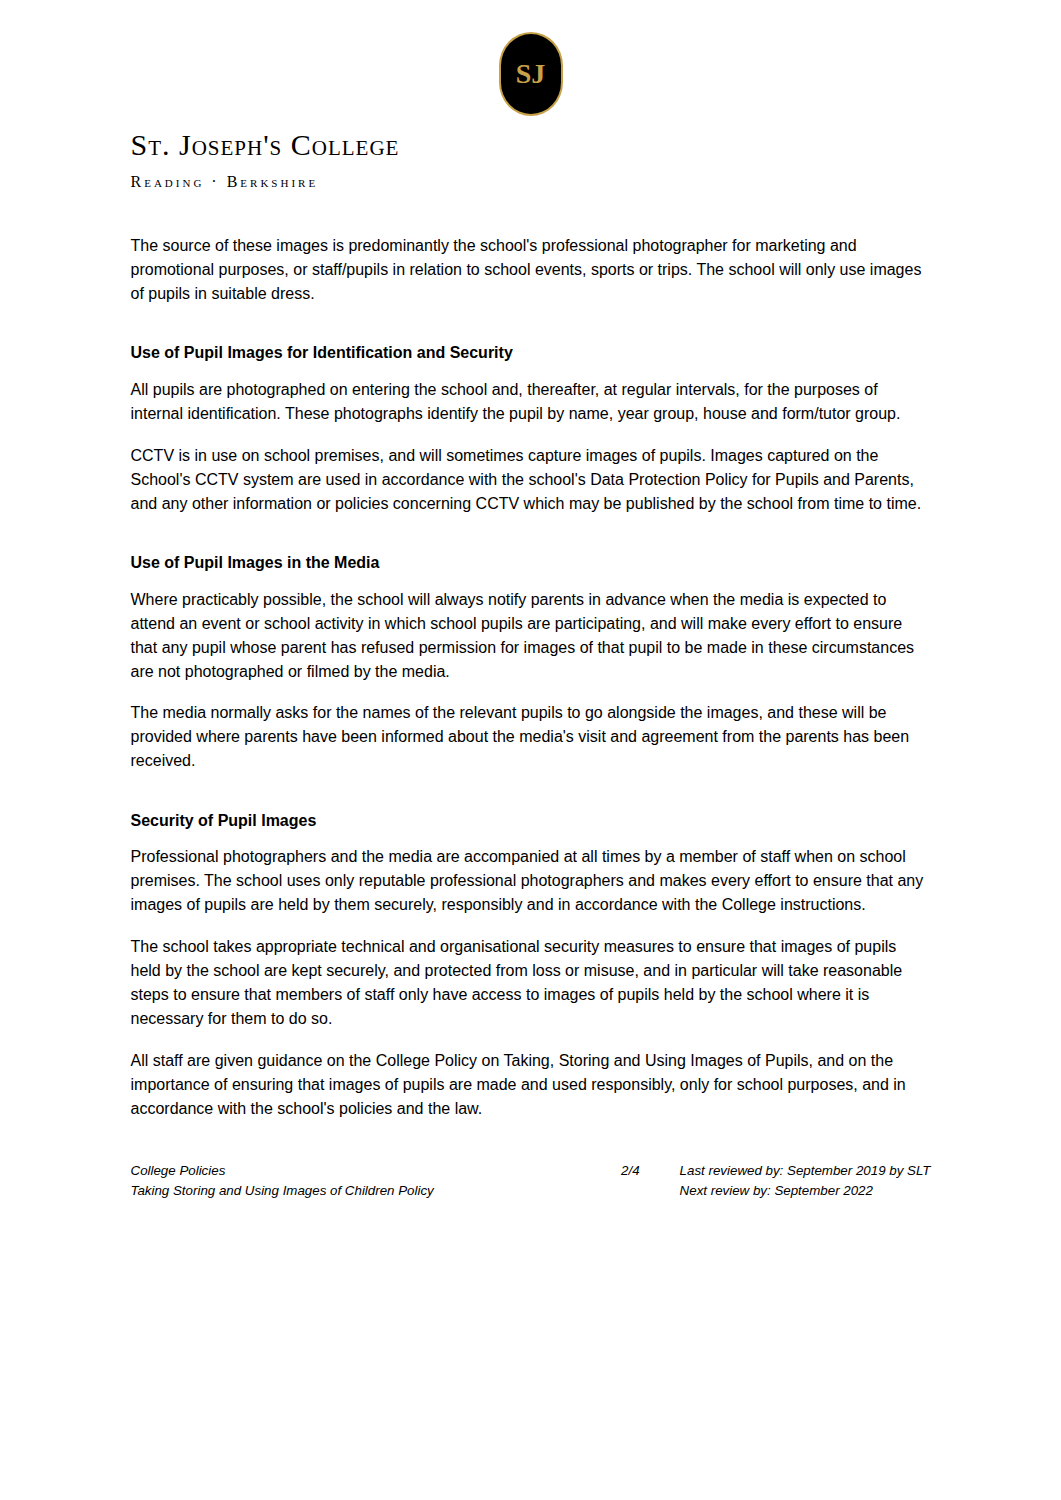St. Joseph's College
Reading · Berkshire
The source of these images is predominantly the school's professional photographer for marketing and promotional purposes, or staff/pupils in relation to school events, sports or trips. The school will only use images of pupils in suitable dress.
Use of Pupil Images for Identification and Security
All pupils are photographed on entering the school and, thereafter, at regular intervals, for the purposes of internal identification. These photographs identify the pupil by name, year group, house and form/tutor group.
CCTV is in use on school premises, and will sometimes capture images of pupils. Images captured on the School's CCTV system are used in accordance with the school's Data Protection Policy for Pupils and Parents, and any other information or policies concerning CCTV which may be published by the school from time to time.
Use of Pupil Images in the Media
Where practicably possible, the school will always notify parents in advance when the media is expected to attend an event or school activity in which school pupils are participating, and will make every effort to ensure that any pupil whose parent has refused permission for images of that pupil to be made in these circumstances are not photographed or filmed by the media.
The media normally asks for the names of the relevant pupils to go alongside the images, and these will be provided where parents have been informed about the media's visit and agreement from the parents has been received.
Security of Pupil Images
Professional photographers and the media are accompanied at all times by a member of staff when on school premises. The school uses only reputable professional photographers and makes every effort to ensure that any images of pupils are held by them securely, responsibly and in accordance with the College instructions.
The school takes appropriate technical and organisational security measures to ensure that images of pupils held by the school are kept securely, and protected from loss or misuse, and in particular will take reasonable steps to ensure that members of staff only have access to images of pupils held by the school where it is necessary for them to do so.
All staff are given guidance on the College Policy on Taking, Storing and Using Images of Pupils, and on the importance of ensuring that images of pupils are made and used responsibly, only for school purposes, and in accordance with the school's policies and the law.
College Policies
Taking Storing and Using Images of Children Policy
2/4
Last reviewed by: September 2019 by SLT
Next review by: September 2022